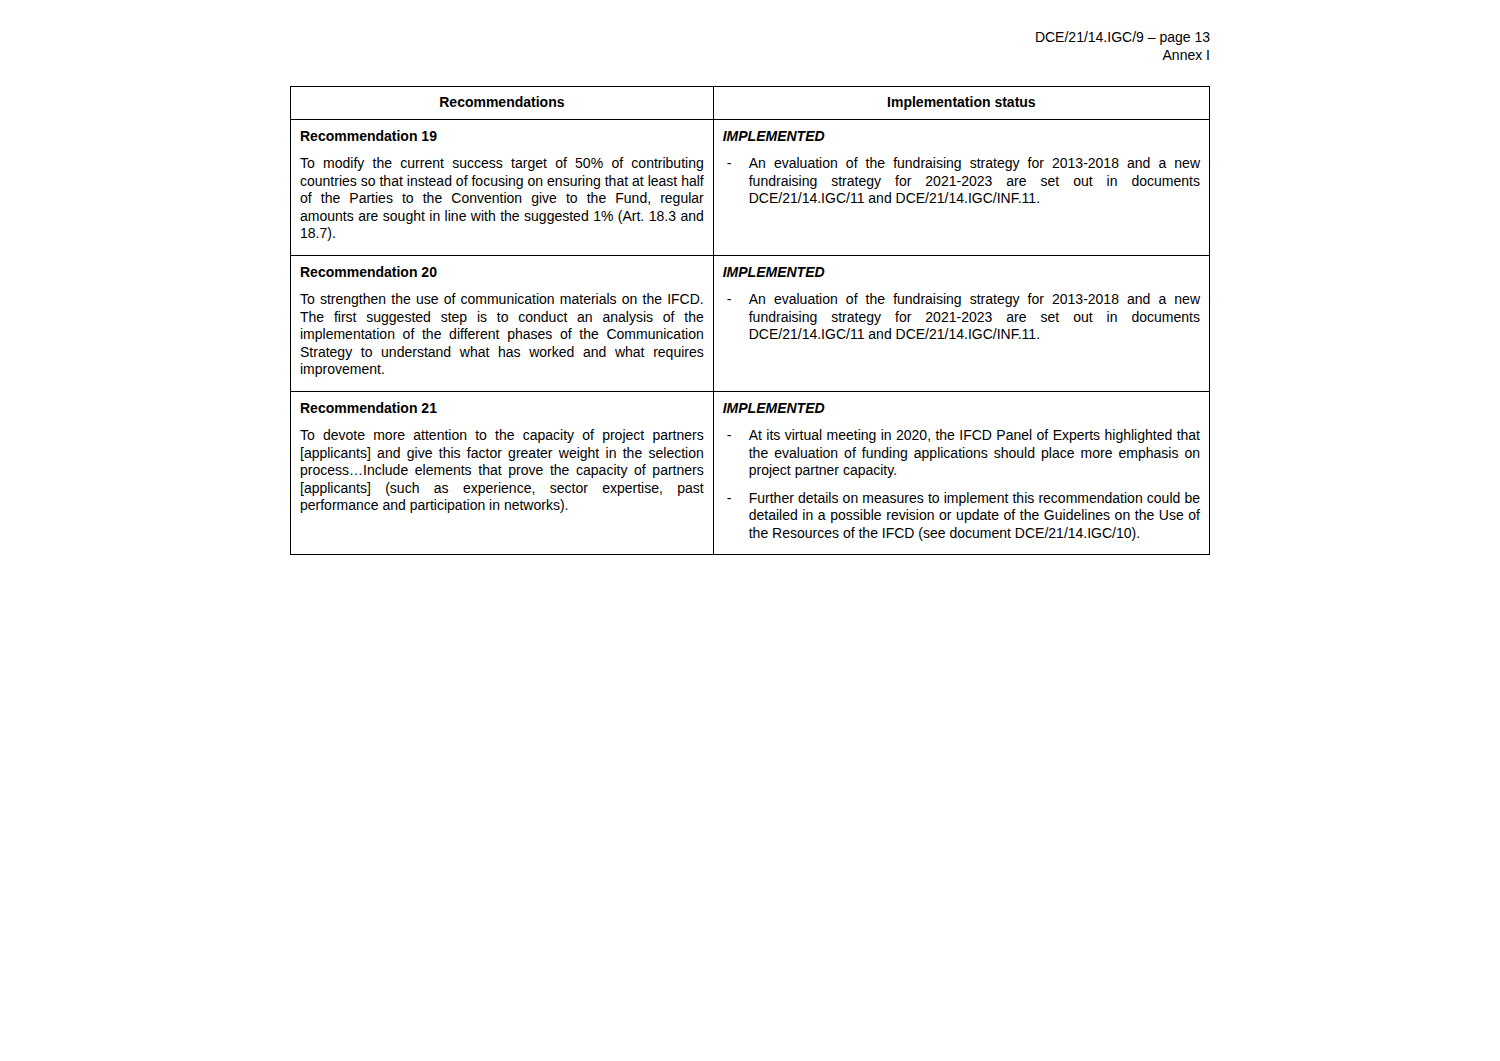DCE/21/14.IGC/9 – page 13
Annex I
| Recommendations | Implementation status |
| --- | --- |
| Recommendation 19 To modify the current success target of 50% of contributing countries so that instead of focusing on ensuring that at least half of the Parties to the Convention give to the Fund, regular amounts are sought in line with the suggested 1% (Art. 18.3 and 18.7). | IMPLEMENTED An evaluation of the fundraising strategy for 2013-2018 and a new fundraising strategy for 2021-2023 are set out in documents DCE/21/14.IGC/11 and DCE/21/14.IGC/INF.11. |
| Recommendation 20 To strengthen the use of communication materials on the IFCD. The first suggested step is to conduct an analysis of the implementation of the different phases of the Communication Strategy to understand what has worked and what requires improvement. | IMPLEMENTED An evaluation of the fundraising strategy for 2013-2018 and a new fundraising strategy for 2021-2023 are set out in documents DCE/21/14.IGC/11 and DCE/21/14.IGC/INF.11. |
| Recommendation 21 To devote more attention to the capacity of project partners [applicants] and give this factor greater weight in the selection process…Include elements that prove the capacity of partners [applicants] (such as experience, sector expertise, past performance and participation in networks). | IMPLEMENTED At its virtual meeting in 2020, the IFCD Panel of Experts highlighted that the evaluation of funding applications should place more emphasis on project partner capacity. Further details on measures to implement this recommendation could be detailed in a possible revision or update of the Guidelines on the Use of the Resources of the IFCD (see document DCE/21/14.IGC/10). |